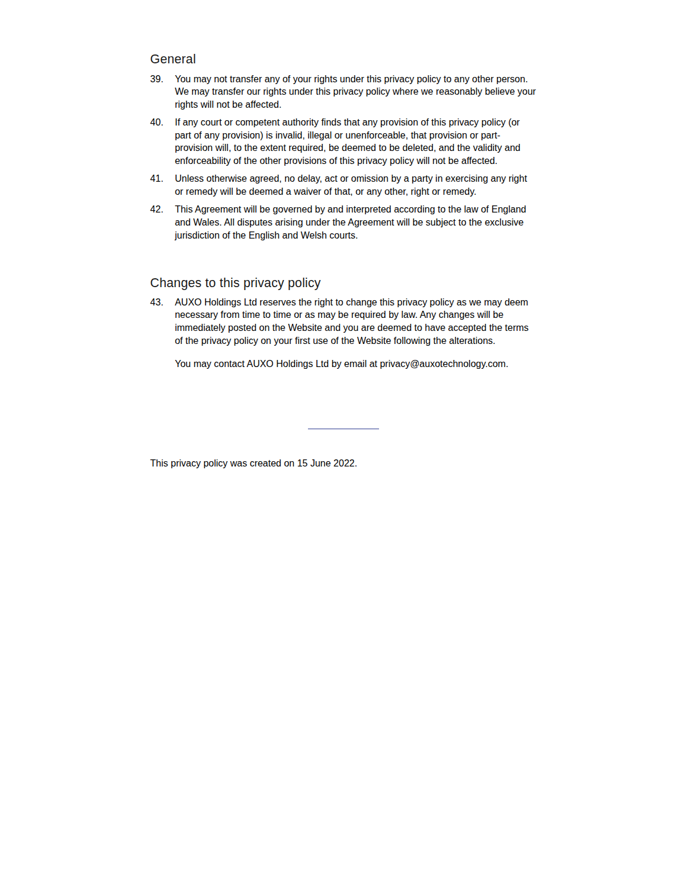General
39. You may not transfer any of your rights under this privacy policy to any other person. We may transfer our rights under this privacy policy where we reasonably believe your rights will not be affected.
40. If any court or competent authority finds that any provision of this privacy policy (or part of any provision) is invalid, illegal or unenforceable, that provision or part-provision will, to the extent required, be deemed to be deleted, and the validity and enforceability of the other provisions of this privacy policy will not be affected.
41. Unless otherwise agreed, no delay, act or omission by a party in exercising any right or remedy will be deemed a waiver of that, or any other, right or remedy.
42. This Agreement will be governed by and interpreted according to the law of England and Wales. All disputes arising under the Agreement will be subject to the exclusive jurisdiction of the English and Welsh courts.
Changes to this privacy policy
43. AUXO Holdings Ltd reserves the right to change this privacy policy as we may deem necessary from time to time or as may be required by law. Any changes will be immediately posted on the Website and you are deemed to have accepted the terms of the privacy policy on your first use of the Website following the alterations.
You may contact AUXO Holdings Ltd by email at privacy@auxotechnology.com.
This privacy policy was created on 15 June 2022.